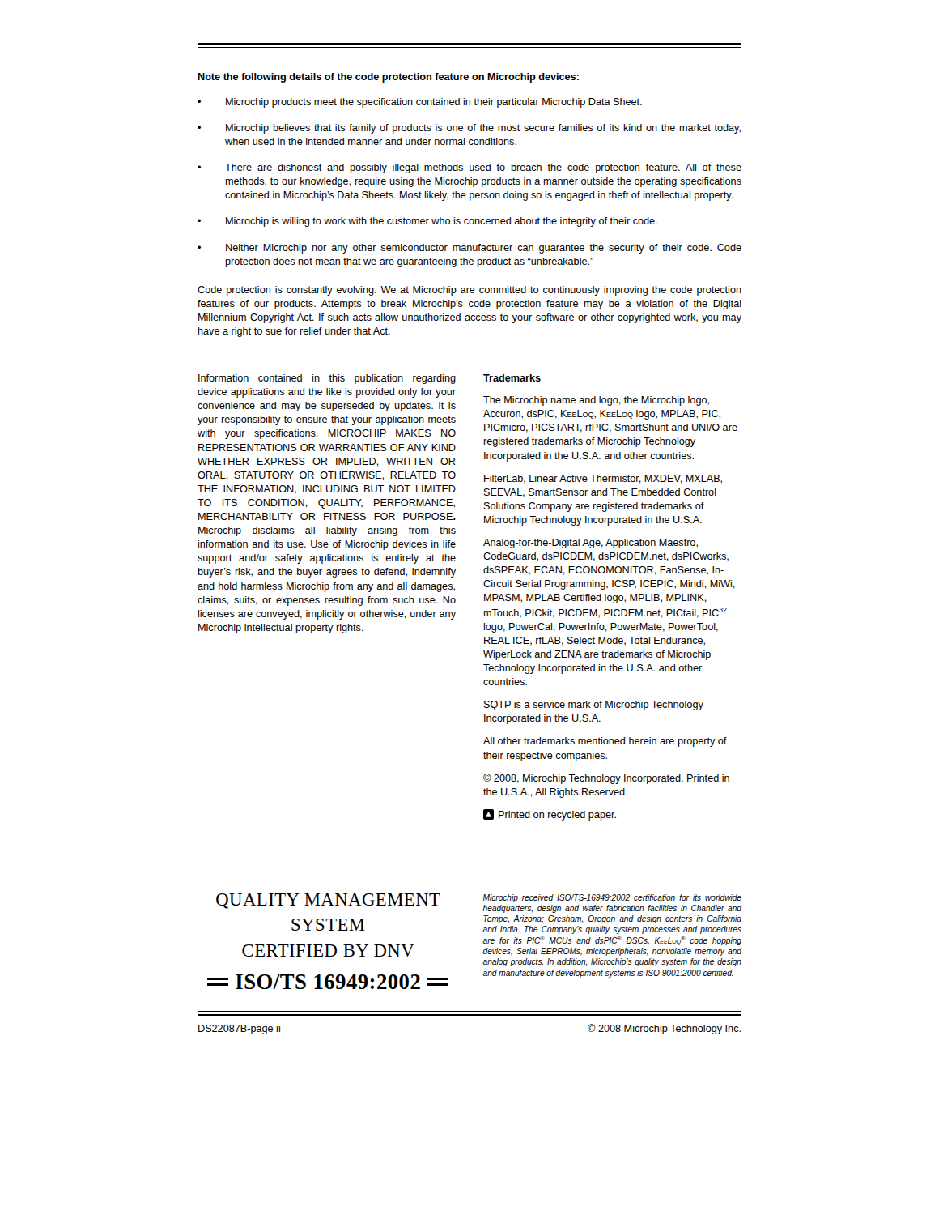Note the following details of the code protection feature on Microchip devices:
Microchip products meet the specification contained in their particular Microchip Data Sheet.
Microchip believes that its family of products is one of the most secure families of its kind on the market today, when used in the intended manner and under normal conditions.
There are dishonest and possibly illegal methods used to breach the code protection feature. All of these methods, to our knowledge, require using the Microchip products in a manner outside the operating specifications contained in Microchip’s Data Sheets. Most likely, the person doing so is engaged in theft of intellectual property.
Microchip is willing to work with the customer who is concerned about the integrity of their code.
Neither Microchip nor any other semiconductor manufacturer can guarantee the security of their code. Code protection does not mean that we are guaranteeing the product as “unbreakable.”
Code protection is constantly evolving. We at Microchip are committed to continuously improving the code protection features of our products. Attempts to break Microchip’s code protection feature may be a violation of the Digital Millennium Copyright Act. If such acts allow unauthorized access to your software or other copyrighted work, you may have a right to sue for relief under that Act.
Information contained in this publication regarding device applications and the like is provided only for your convenience and may be superseded by updates. It is your responsibility to ensure that your application meets with your specifications. MICROCHIP MAKES NO REPRESENTATIONS OR WARRANTIES OF ANY KIND WHETHER EXPRESS OR IMPLIED, WRITTEN OR ORAL, STATUTORY OR OTHERWISE, RELATED TO THE INFORMATION, INCLUDING BUT NOT LIMITED TO ITS CONDITION, QUALITY, PERFORMANCE, MERCHANTABILITY OR FITNESS FOR PURPOSE. Microchip disclaims all liability arising from this information and its use. Use of Microchip devices in life support and/or safety applications is entirely at the buyer’s risk, and the buyer agrees to defend, indemnify and hold harmless Microchip from any and all damages, claims, suits, or expenses resulting from such use. No licenses are conveyed, implicitly or otherwise, under any Microchip intellectual property rights.
Trademarks
The Microchip name and logo, the Microchip logo, Accuron, dsPIC, KeeLoq, KeeLoq logo, MPLAB, PIC, PICmicro, PICSTART, rfPIC, SmartShunt and UNI/O are registered trademarks of Microchip Technology Incorporated in the U.S.A. and other countries.
FilterLab, Linear Active Thermistor, MXDEV, MXLAB, SEEVAL, SmartSensor and The Embedded Control Solutions Company are registered trademarks of Microchip Technology Incorporated in the U.S.A.
Analog-for-the-Digital Age, Application Maestro, CodeGuard, dsPICDEM, dsPICDEM.net, dsPICworks, dsSPEAK, ECAN, ECONOMONITOR, FanSense, In-Circuit Serial Programming, ICSP, ICEPIC, Mindi, MiWi, MPASM, MPLAB Certified logo, MPLIB, MPLINK, mTouch, PICkit, PICDEM, PICDEM.net, PICtail, PIC32 logo, PowerCal, PowerInfo, PowerMate, PowerTool, REAL ICE, rfLAB, Select Mode, Total Endurance, WiperLock and ZENA are trademarks of Microchip Technology Incorporated in the U.S.A. and other countries.
SQTP is a service mark of Microchip Technology Incorporated in the U.S.A.
All other trademarks mentioned herein are property of their respective companies.
© 2008, Microchip Technology Incorporated, Printed in the U.S.A., All Rights Reserved.
Printed on recycled paper.
QUALITY MANAGEMENT SYSTEM
CERTIFIED BY DNV
ISO/TS 16949:2002
Microchip received ISO/TS-16949:2002 certification for its worldwide headquarters, design and wafer fabrication facilities in Chandler and Tempe, Arizona; Gresham, Oregon and design centers in California and India. The Company’s quality system processes and procedures are for its PIC® MCUs and dsPIC® DSCs, KeeLoq® code hopping devices, Serial EEPROMs, microperipherals, nonvolatile memory and analog products. In addition, Microchip’s quality system for the design and manufacture of development systems is ISO 9001:2000 certified.
DS22087B-page ii
© 2008 Microchip Technology Inc.